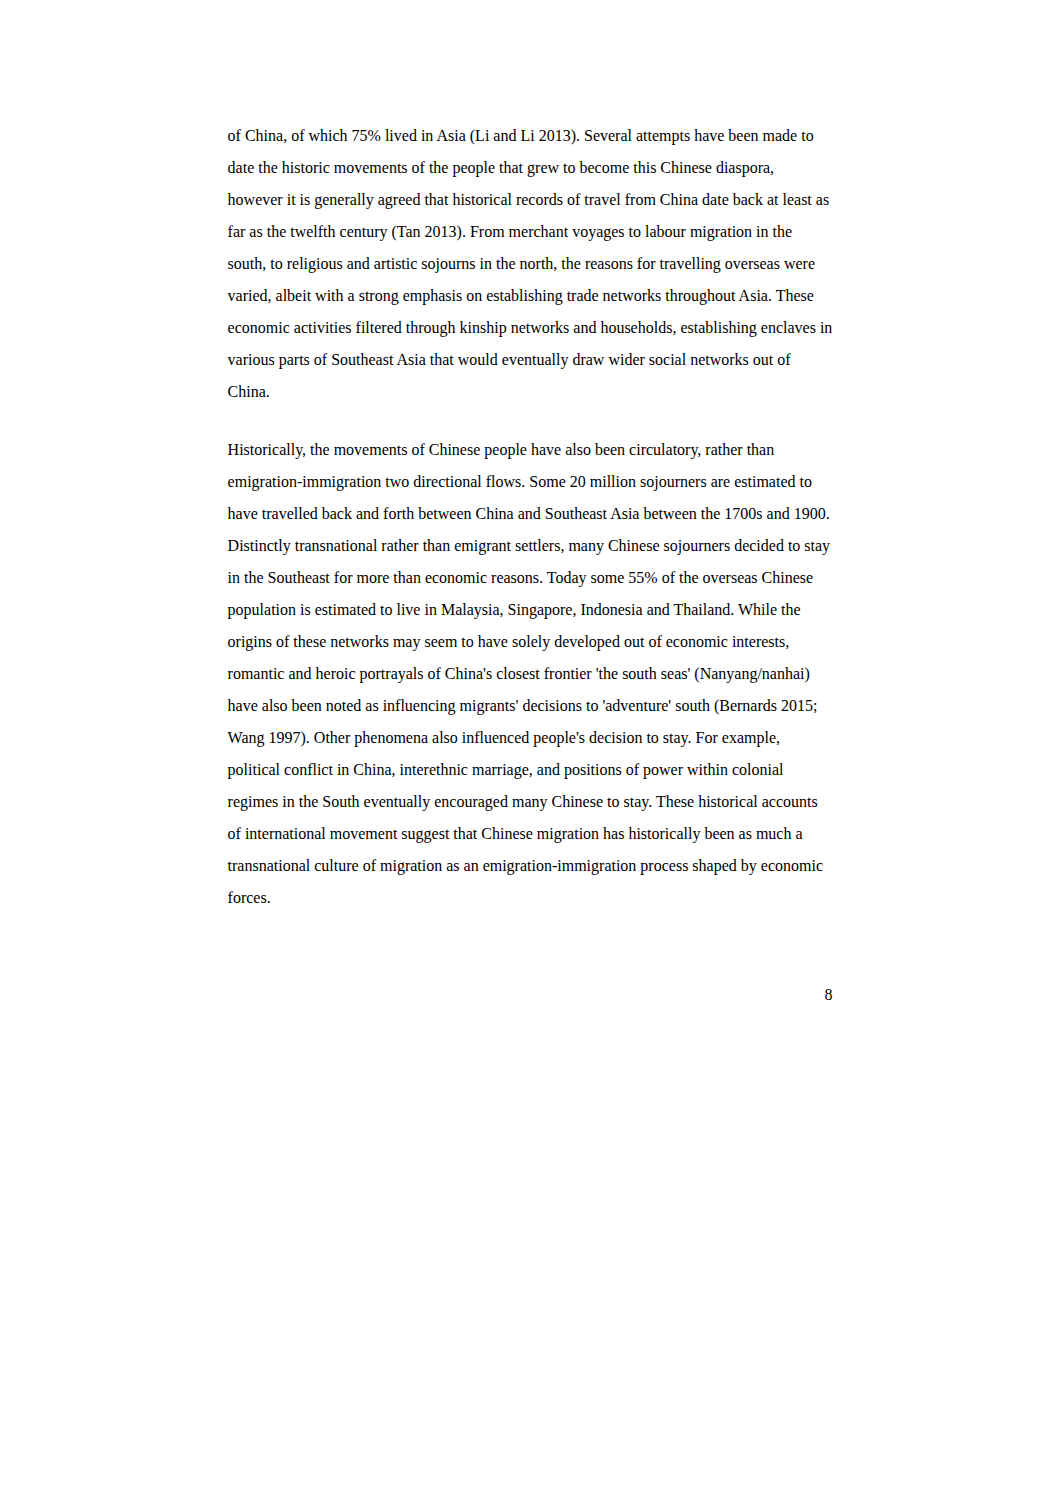of China, of which 75% lived in Asia (Li and Li 2013). Several attempts have been made to date the historic movements of the people that grew to become this Chinese diaspora, however it is generally agreed that historical records of travel from China date back at least as far as the twelfth century (Tan 2013). From merchant voyages to labour migration in the south, to religious and artistic sojourns in the north, the reasons for travelling overseas were varied, albeit with a strong emphasis on establishing trade networks throughout Asia. These economic activities filtered through kinship networks and households, establishing enclaves in various parts of Southeast Asia that would eventually draw wider social networks out of China.
Historically, the movements of Chinese people have also been circulatory, rather than emigration-immigration two directional flows. Some 20 million sojourners are estimated to have travelled back and forth between China and Southeast Asia between the 1700s and 1900. Distinctly transnational rather than emigrant settlers, many Chinese sojourners decided to stay in the Southeast for more than economic reasons. Today some 55% of the overseas Chinese population is estimated to live in Malaysia, Singapore, Indonesia and Thailand. While the origins of these networks may seem to have solely developed out of economic interests, romantic and heroic portrayals of China's closest frontier 'the south seas' (Nanyang/nanhai) have also been noted as influencing migrants' decisions to 'adventure' south (Bernards 2015; Wang 1997). Other phenomena also influenced people's decision to stay. For example, political conflict in China, interethnic marriage, and positions of power within colonial regimes in the South eventually encouraged many Chinese to stay. These historical accounts of international movement suggest that Chinese migration has historically been as much a transnational culture of migration as an emigration-immigration process shaped by economic forces.
8